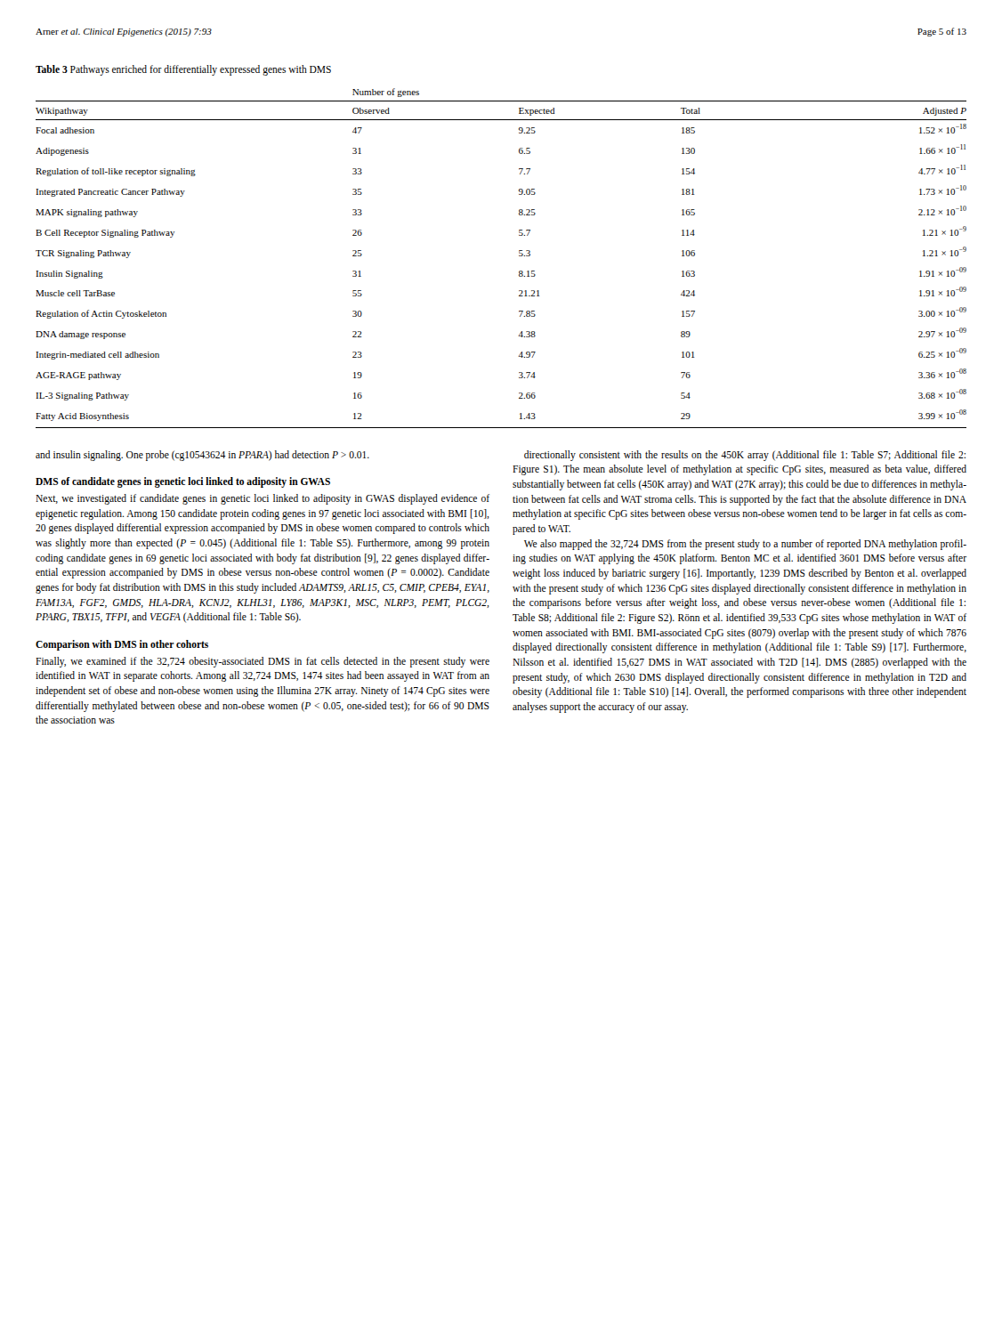Arner et al. Clinical Epigenetics (2015) 7:93
Page 5 of 13
Table 3 Pathways enriched for differentially expressed genes with DMS
| | Number of genes | |
| --- | --- | --- |
| Wikipathway | Observed | Expected | Total | Adjusted P |
| Focal adhesion | 47 | 9.25 | 185 | 1.52 × 10 −18 |
| Adipogenesis | 31 | 6.5 | 130 | 1.66 × 10 −11 |
| Regulation of toll-like receptor signaling | 33 | 7.7 | 154 | 4.77 × 10 −11 |
| Integrated Pancreatic Cancer Pathway | 35 | 9.05 | 181 | 1.73 × 10 −10 |
| MAPK signaling pathway | 33 | 8.25 | 165 | 2.12 × 10 −10 |
| B Cell Receptor Signaling Pathway | 26 | 5.7 | 114 | 1.21 × 10 −9 |
| TCR Signaling Pathway | 25 | 5.3 | 106 | 1.21 × 10 −9 |
| Insulin Signaling | 31 | 8.15 | 163 | 1.91 × 10 −09 |
| Muscle cell TarBase | 55 | 21.21 | 424 | 1.91 × 10 −09 |
| Regulation of Actin Cytoskeleton | 30 | 7.85 | 157 | 3.00 × 10 −09 |
| DNA damage response | 22 | 4.38 | 89 | 2.97 × 10 −09 |
| Integrin-mediated cell adhesion | 23 | 4.97 | 101 | 6.25 × 10 −09 |
| AGE-RAGE pathway | 19 | 3.74 | 76 | 3.36 × 10 −08 |
| IL-3 Signaling Pathway | 16 | 2.66 | 54 | 3.68 × 10 −08 |
| Fatty Acid Biosynthesis | 12 | 1.43 | 29 | 3.99 × 10 −08 |
and insulin signaling. One probe (cg10543624 in PPARA) had detection P > 0.01.
DMS of candidate genes in genetic loci linked to adiposity in GWAS
Next, we investigated if candidate genes in genetic loci linked to adiposity in GWAS displayed evidence of epigenetic regulation. Among 150 candidate protein coding genes in 97 genetic loci associated with BMI [10], 20 genes displayed differential expression accompanied by DMS in obese women compared to controls which was slightly more than expected (P = 0.045) (Additional file 1: Table S5). Furthermore, among 99 protein coding candidate genes in 69 genetic loci associated with body fat distribution [9], 22 genes displayed differential expression accompanied by DMS in obese versus non-obese control women (P = 0.0002). Candidate genes for body fat distribution with DMS in this study included ADAMTS9, ARL15, C5, CMIP, CPEB4, EYA1, FAM13A, FGF2, GMDS, HLA-DRA, KCNJ2, KLHL31, LY86, MAP3K1, MSC, NLRP3, PEMT, PLCG2, PPARG, TBX15, TFPI, and VEGFA (Additional file 1: Table S6).
Comparison with DMS in other cohorts
Finally, we examined if the 32,724 obesity-associated DMS in fat cells detected in the present study were identified in WAT in separate cohorts. Among all 32,724 DMS, 1474 sites had been assayed in WAT from an independent set of obese and non-obese women using the Illumina 27K array. Ninety of 1474 CpG sites were differentially methylated between obese and non-obese women (P < 0.05, one-sided test); for 66 of 90 DMS the association was
directionally consistent with the results on the 450K array (Additional file 1: Table S7; Additional file 2: Figure S1). The mean absolute level of methylation at specific CpG sites, measured as beta value, differed substantially between fat cells (450K array) and WAT (27K array); this could be due to differences in methylation between fat cells and WAT stroma cells. This is supported by the fact that the absolute difference in DNA methylation at specific CpG sites between obese versus non-obese women tend to be larger in fat cells as compared to WAT.
We also mapped the 32,724 DMS from the present study to a number of reported DNA methylation profiling studies on WAT applying the 450K platform. Benton MC et al. identified 3601 DMS before versus after weight loss induced by bariatric surgery [16]. Importantly, 1239 DMS described by Benton et al. overlapped with the present study of which 1236 CpG sites displayed directionally consistent difference in methylation in the comparisons before versus after weight loss, and obese versus never-obese women (Additional file 1: Table S8; Additional file 2: Figure S2). Rönn et al. identified 39,533 CpG sites whose methylation in WAT of women associated with BMI. BMI-associated CpG sites (8079) overlap with the present study of which 7876 displayed directionally consistent difference in methylation (Additional file 1: Table S9) [17]. Furthermore, Nilsson et al. identified 15,627 DMS in WAT associated with T2D [14]. DMS (2885) overlapped with the present study, of which 2630 DMS displayed directionally consistent difference in methylation in T2D and obesity (Additional file 1: Table S10) [14]. Overall, the performed comparisons with three other independent analyses support the accuracy of our assay.